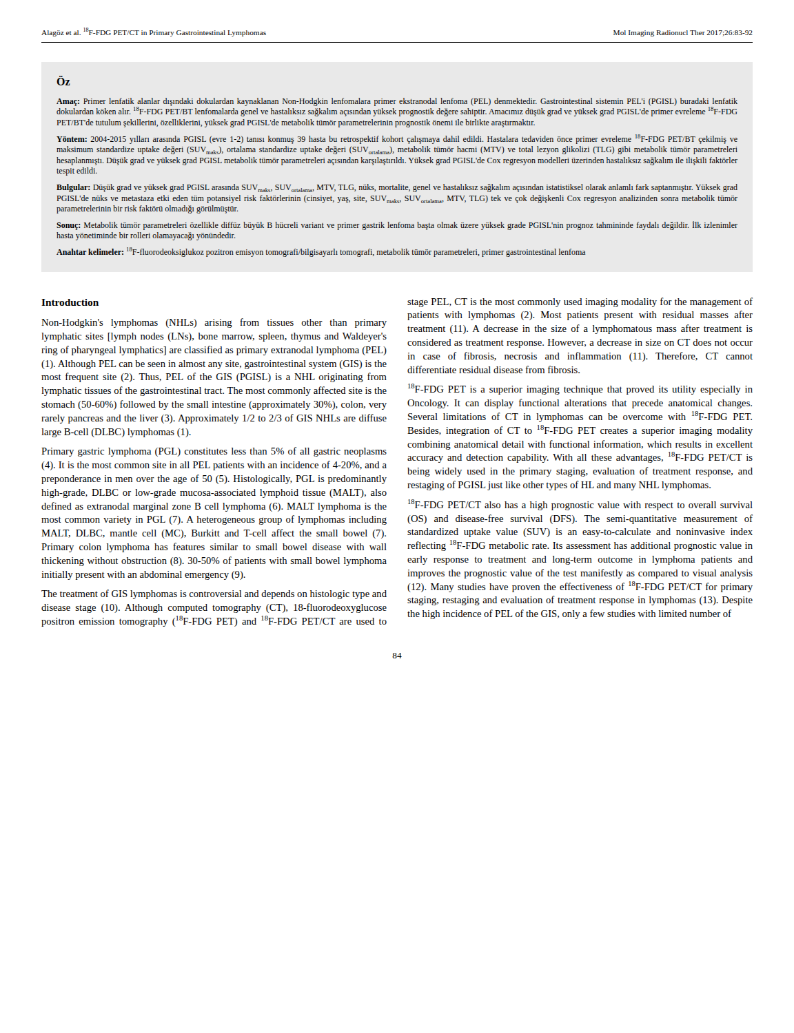Alagöz et al. 18F-FDG PET/CT in Primary Gastrointestinal Lymphomas
Mol Imaging Radionucl Ther 2017;26:83-92
Öz
Amaç: Primer lenfatik alanlar dışındaki dokulardan kaynaklanan Non-Hodgkin lenfomalara primer ekstranodal lenfoma (PEL) denmektedir. Gastrointestinal sistemin PEL'i (PGISL) buradaki lenfatik dokulardan köken alır. 18F-FDG PET/BT lenfomalarda genel ve hastalıksız sağkalım açısından yüksek prognostik değere sahiptir. Amacımız düşük grad ve yüksek grad PGISL'de primer evreleme 18F-FDG PET/BT'de tutulum şekillerini, özelliklerini, yüksek grad PGISL'de metabolik tümör parametrelerinin prognostik önemi ile birlikte araştırmaktır.
Yöntem: 2004-2015 yılları arasında PGISL (evre 1-2) tanısı konmuş 39 hasta bu retrospektif kohort çalışmaya dahil edildi. Hastalara tedaviden önce primer evreleme 18F-FDG PET/BT çekilmiş ve maksimum standardize uptake değeri (SUVmaks), ortalama standardize uptake değeri (SUVortalama), metabolik tümör hacmi (MTV) ve total lezyon glikolizi (TLG) gibi metabolik tümör parametreleri hesaplanmıştı. Düşük grad ve yüksek grad PGISL metabolik tümör parametreleri açısından karşılaştırıldı. Yüksek grad PGISL'de Cox regresyon modelleri üzerinden hastalıksız sağkalım ile ilişkili faktörler tespit edildi.
Bulgular: Düşük grad ve yüksek grad PGISL arasında SUVmaks, SUVortalama, MTV, TLG, nüks, mortalite, genel ve hastalıksız sağkalım açısından istatistiksel olarak anlamlı fark saptanmıştır. Yüksek grad PGISL'de nüks ve metastaza etki eden tüm potansiyel risk faktörlerinin (cinsiyet, yaş, site, SUVmaks, SUVortalama, MTV, TLG) tek ve çok değişkenli Cox regresyon analizinden sonra metabolik tümör parametrelerinin bir risk faktörü olmadığı görülmüştür.
Sonuç: Metabolik tümör parametreleri özellikle diffüz büyük B hücreli variant ve primer gastrik lenfoma başta olmak üzere yüksek grade PGISL'nin prognoz tahmininde faydalı değildir. İlk izlenimler hasta yönetiminde bir rolleri olamayacağı yönündedir.
Anahtar kelimeler: 18F-fluorodeoksiglukoz pozitron emisyon tomografi/bilgisayarlı tomografi, metabolik tümör parametreleri, primer gastrointestinal lenfoma
Introduction
Non-Hodgkin's lymphomas (NHLs) arising from tissues other than primary lymphatic sites [lymph nodes (LNs), bone marrow, spleen, thymus and Waldeyer's ring of pharyngeal lymphatics] are classified as primary extranodal lymphoma (PEL) (1). Although PEL can be seen in almost any site, gastrointestinal system (GIS) is the most frequent site (2). Thus, PEL of the GIS (PGISL) is a NHL originating from lymphatic tissues of the gastrointestinal tract. The most commonly affected site is the stomach (50-60%) followed by the small intestine (approximately 30%), colon, very rarely pancreas and the liver (3). Approximately 1/2 to 2/3 of GIS NHLs are diffuse large B-cell (DLBC) lymphomas (1).
Primary gastric lymphoma (PGL) constitutes less than 5% of all gastric neoplasms (4). It is the most common site in all PEL patients with an incidence of 4-20%, and a preponderance in men over the age of 50 (5). Histologically, PGL is predominantly high-grade, DLBC or low-grade mucosa-associated lymphoid tissue (MALT), also defined as extranodal marginal zone B cell lymphoma (6). MALT lymphoma is the most common variety in PGL (7). A heterogeneous group of lymphomas including MALT, DLBC, mantle cell (MC), Burkitt and T-cell affect the small bowel (7). Primary colon lymphoma has features similar to small bowel disease with wall thickening without obstruction (8). 30-50% of patients with small bowel lymphoma initially present with an abdominal emergency (9).
The treatment of GIS lymphomas is controversial and depends on histologic type and disease stage (10). Although computed tomography (CT), 18-fluorodeoxyglucose positron emission tomography (18F-FDG PET) and 18F-FDG PET/CT are used to stage PEL, CT is the most commonly used imaging modality for the management of patients with lymphomas (2). Most patients present with residual masses after treatment (11). A decrease in the size of a lymphomatous mass after treatment is considered as treatment response. However, a decrease in size on CT does not occur in case of fibrosis, necrosis and inflammation (11). Therefore, CT cannot differentiate residual disease from fibrosis.
18F-FDG PET is a superior imaging technique that proved its utility especially in Oncology. It can display functional alterations that precede anatomical changes. Several limitations of CT in lymphomas can be overcome with 18F-FDG PET. Besides, integration of CT to 18F-FDG PET creates a superior imaging modality combining anatomical detail with functional information, which results in excellent accuracy and detection capability. With all these advantages, 18F-FDG PET/CT is being widely used in the primary staging, evaluation of treatment response, and restaging of PGISL just like other types of HL and many NHL lymphomas.
18F-FDG PET/CT also has a high prognostic value with respect to overall survival (OS) and disease-free survival (DFS). The semi-quantitative measurement of standardized uptake value (SUV) is an easy-to-calculate and noninvasive index reflecting 18F-FDG metabolic rate. Its assessment has additional prognostic value in early response to treatment and long-term outcome in lymphoma patients and improves the prognostic value of the test manifestly as compared to visual analysis (12). Many studies have proven the effectiveness of 18F-FDG PET/CT for primary staging, restaging and evaluation of treatment response in lymphomas (13). Despite the high incidence of PEL of the GIS, only a few studies with limited number of
84